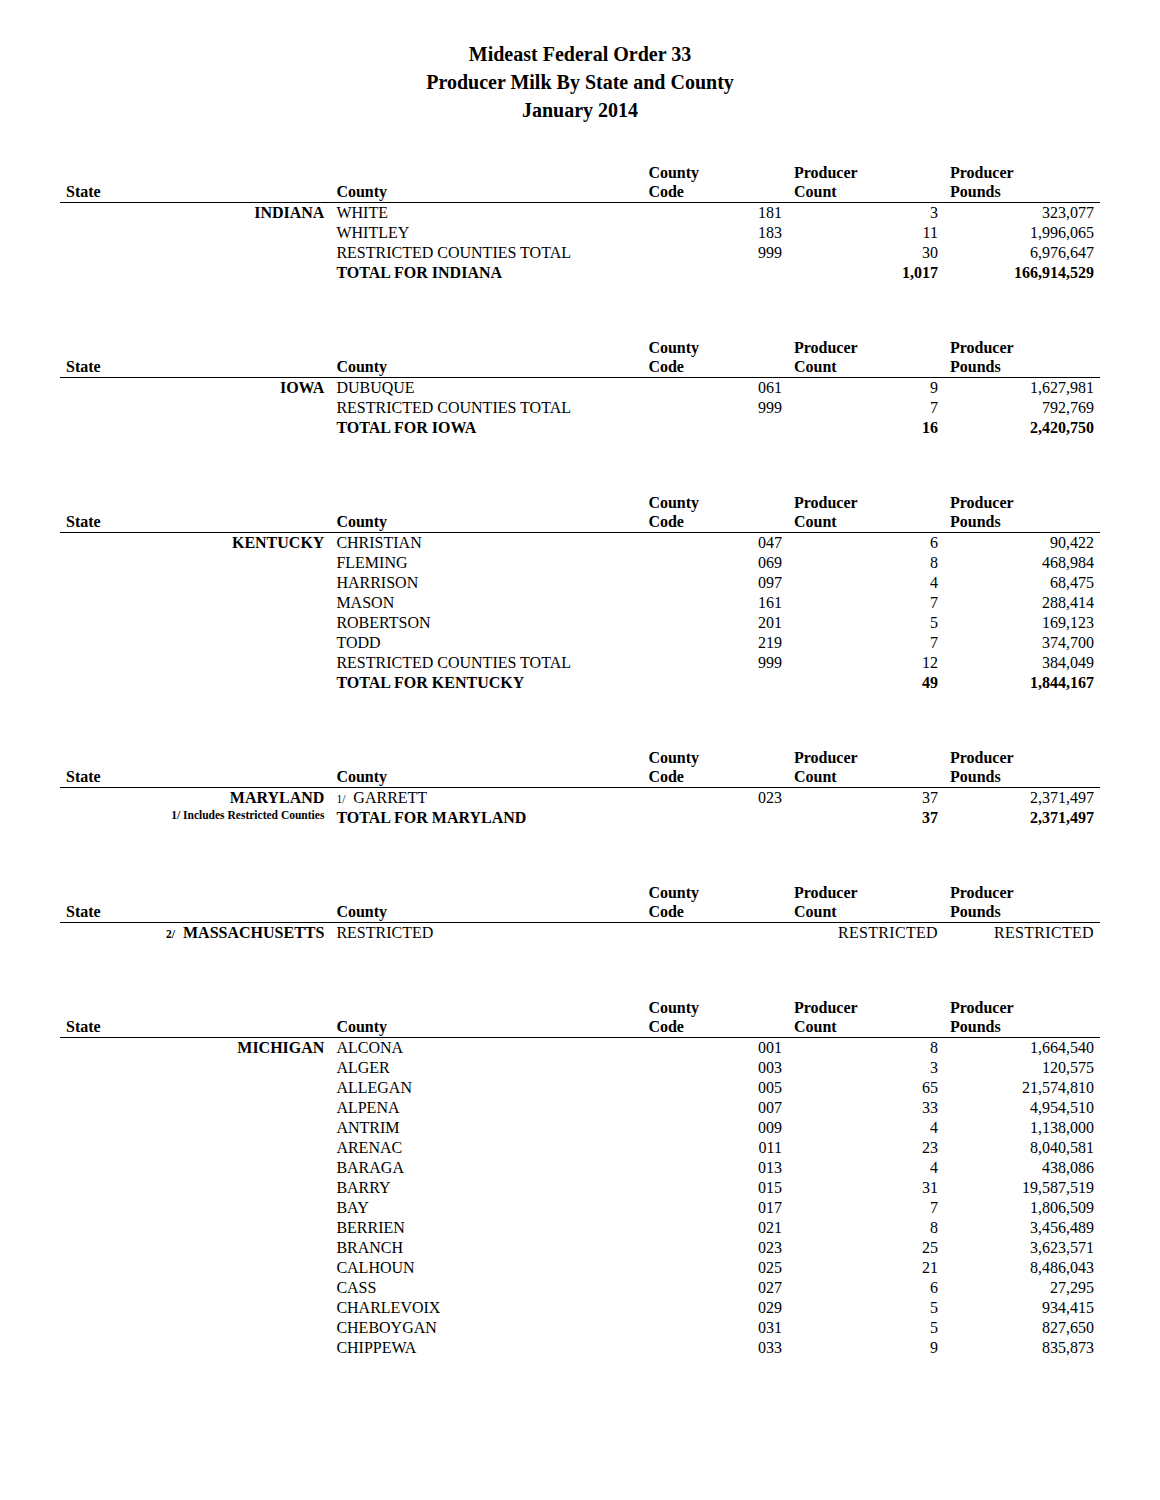Mideast Federal Order 33
Producer Milk By State and County
January 2014
| | | County | Producer | Producer |
| --- | --- | --- | --- | --- |
| State | County | Code | Count | Pounds |
| INDIANA | WHITE | 181 | 3 | 323,077 |
| | WHITLEY | 183 | 11 | 1,996,065 |
| | RESTRICTED COUNTIES TOTAL | 999 | 30 | 6,976,647 |
| | TOTAL FOR INDIANA | | 1,017 | 166,914,529 |
| | | County | Producer | Producer |
| --- | --- | --- | --- | --- |
| State | County | Code | Count | Pounds |
| IOWA | DUBUQUE | 061 | 9 | 1,627,981 |
| | RESTRICTED COUNTIES TOTAL | 999 | 7 | 792,769 |
| | TOTAL FOR IOWA | | 16 | 2,420,750 |
| | | County | Producer | Producer |
| --- | --- | --- | --- | --- |
| State | County | Code | Count | Pounds |
| KENTUCKY | CHRISTIAN | 047 | 6 | 90,422 |
| | FLEMING | 069 | 8 | 468,984 |
| | HARRISON | 097 | 4 | 68,475 |
| | MASON | 161 | 7 | 288,414 |
| | ROBERTSON | 201 | 5 | 169,123 |
| | TODD | 219 | 7 | 374,700 |
| | RESTRICTED COUNTIES TOTAL | 999 | 12 | 384,049 |
| | TOTAL FOR KENTUCKY | | 49 | 1,844,167 |
| | | County | Producer | Producer |
| --- | --- | --- | --- | --- |
| State | County | Code | Count | Pounds |
| MARYLAND | 1/ GARRETT | 023 | 37 | 2,371,497 |
| 1/ Includes Restricted Counties | TOTAL FOR MARYLAND | | 37 | 2,371,497 |
| | | County | Producer | Producer |
| --- | --- | --- | --- | --- |
| State | County | Code | Count | Pounds |
| 2/ MASSACHUSETTS | RESTRICTED | | RESTRICTED | RESTRICTED |
| | | County | Producer | Producer |
| --- | --- | --- | --- | --- |
| State | County | Code | Count | Pounds |
| MICHIGAN | ALCONA | 001 | 8 | 1,664,540 |
| | ALGER | 003 | 3 | 120,575 |
| | ALLEGAN | 005 | 65 | 21,574,810 |
| | ALPENA | 007 | 33 | 4,954,510 |
| | ANTRIM | 009 | 4 | 1,138,000 |
| | ARENAC | 011 | 23 | 8,040,581 |
| | BARAGA | 013 | 4 | 438,086 |
| | BARRY | 015 | 31 | 19,587,519 |
| | BAY | 017 | 7 | 1,806,509 |
| | BERRIEN | 021 | 8 | 3,456,489 |
| | BRANCH | 023 | 25 | 3,623,571 |
| | CALHOUN | 025 | 21 | 8,486,043 |
| | CASS | 027 | 6 | 27,295 |
| | CHARLEVOIX | 029 | 5 | 934,415 |
| | CHEBOYGAN | 031 | 5 | 827,650 |
| | CHIPPEWA | 033 | 9 | 835,873 |